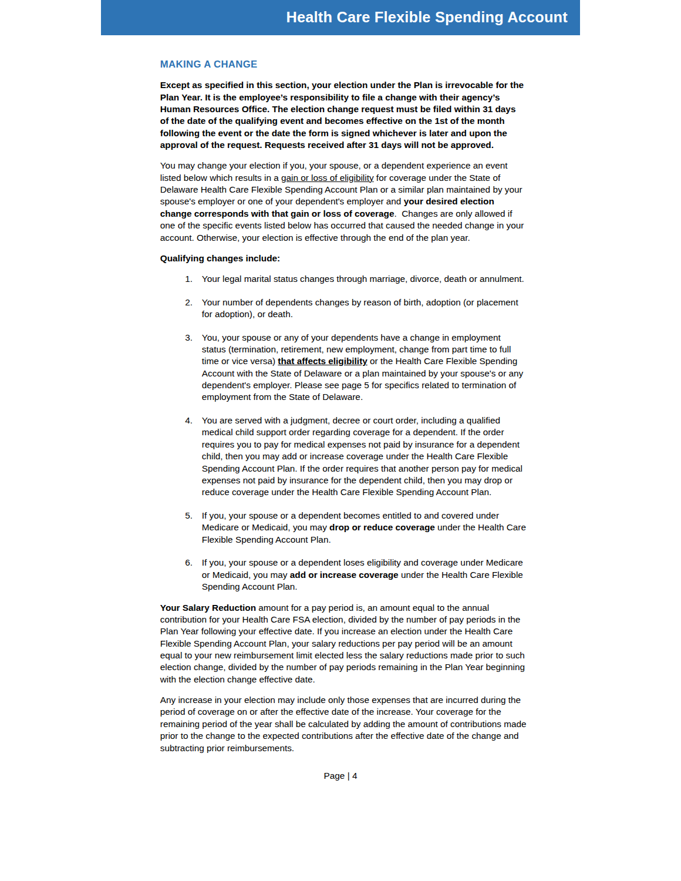Health Care Flexible Spending Account
MAKING A CHANGE
Except as specified in this section, your election under the Plan is irrevocable for the Plan Year. It is the employee’s responsibility to file a change with their agency’s Human Resources Office. The election change request must be filed within 31 days of the date of the qualifying event and becomes effective on the 1st of the month following the event or the date the form is signed whichever is later and upon the approval of the request. Requests received after 31 days will not be approved.
You may change your election if you, your spouse, or a dependent experience an event listed below which results in a gain or loss of eligibility for coverage under the State of Delaware Health Care Flexible Spending Account Plan or a similar plan maintained by your spouse's employer or one of your dependent's employer and your desired election change corresponds with that gain or loss of coverage. Changes are only allowed if one of the specific events listed below has occurred that caused the needed change in your account. Otherwise, your election is effective through the end of the plan year.
Qualifying changes include:
Your legal marital status changes through marriage, divorce, death or annulment.
Your number of dependents changes by reason of birth, adoption (or placement for adoption), or death.
You, your spouse or any of your dependents have a change in employment status (termination, retirement, new employment, change from part time to full time or vice versa) that affects eligibility or the Health Care Flexible Spending Account with the State of Delaware or a plan maintained by your spouse's or any dependent's employer. Please see page 5 for specifics related to termination of employment from the State of Delaware.
You are served with a judgment, decree or court order, including a qualified medical child support order regarding coverage for a dependent. If the order requires you to pay for medical expenses not paid by insurance for a dependent child, then you may add or increase coverage under the Health Care Flexible Spending Account Plan. If the order requires that another person pay for medical expenses not paid by insurance for the dependent child, then you may drop or reduce coverage under the Health Care Flexible Spending Account Plan.
If you, your spouse or a dependent becomes entitled to and covered under Medicare or Medicaid, you may drop or reduce coverage under the Health Care Flexible Spending Account Plan.
If you, your spouse or a dependent loses eligibility and coverage under Medicare or Medicaid, you may add or increase coverage under the Health Care Flexible Spending Account Plan.
Your Salary Reduction amount for a pay period is, an amount equal to the annual contribution for your Health Care FSA election, divided by the number of pay periods in the Plan Year following your effective date. If you increase an election under the Health Care Flexible Spending Account Plan, your salary reductions per pay period will be an amount equal to your new reimbursement limit elected less the salary reductions made prior to such election change, divided by the number of pay periods remaining in the Plan Year beginning with the election change effective date.
Any increase in your election may include only those expenses that are incurred during the period of coverage on or after the effective date of the increase. Your coverage for the remaining period of the year shall be calculated by adding the amount of contributions made prior to the change to the expected contributions after the effective date of the change and subtracting prior reimbursements.
Page | 4